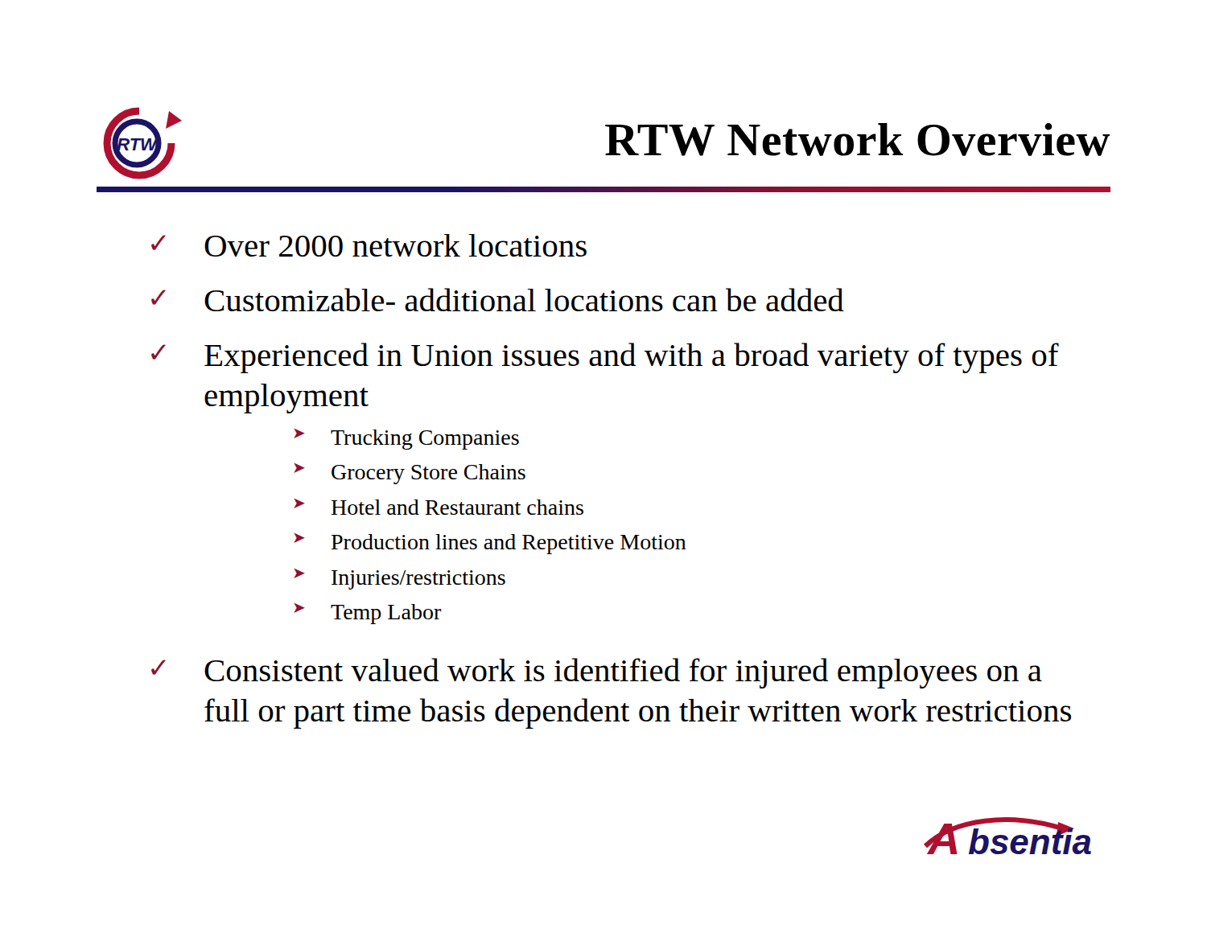RTW
RTW Network Overview
Over 2000 network locations
Customizable- additional locations can be added
Experienced in Union issues and with a broad variety of types of employment
Trucking Companies
Grocery Store Chains
Hotel and Restaurant chains
Production lines and Repetitive Motion
Injuries/restrictions
Temp Labor
Consistent valued work is identified for injured employees on a full or part time basis dependent on their written work restrictions
A bsentia